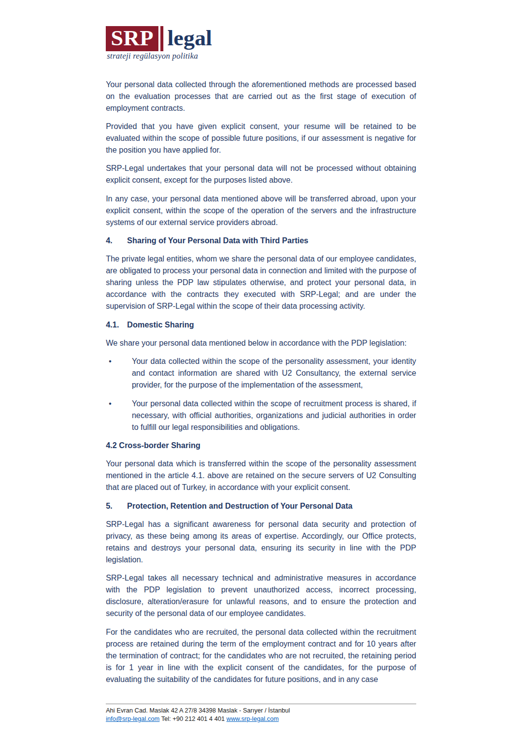SRP legal
strateji regülasyon politika
Your personal data collected through the aforementioned methods are processed based on the evaluation processes that are carried out as the first stage of execution of employment contracts.
Provided that you have given explicit consent, your resume will be retained to be evaluated within the scope of possible future positions, if our assessment is negative for the position you have applied for.
SRP-Legal undertakes that your personal data will not be processed without obtaining explicit consent, except for the purposes listed above.
In any case, your personal data mentioned above will be transferred abroad, upon your explicit consent, within the scope of the operation of the servers and the infrastructure systems of our external service providers abroad.
4. Sharing of Your Personal Data with Third Parties
The private legal entities, whom we share the personal data of our employee candidates, are obligated to process your personal data in connection and limited with the purpose of sharing unless the PDP law stipulates otherwise, and protect your personal data, in accordance with the contracts they executed with SRP-Legal; and are under the supervision of SRP-Legal within the scope of their data processing activity.
4.1. Domestic Sharing
We share your personal data mentioned below in accordance with the PDP legislation:
Your data collected within the scope of the personality assessment, your identity and contact information are shared with U2 Consultancy, the external service provider, for the purpose of the implementation of the assessment,
Your personal data collected within the scope of recruitment process is shared, if necessary, with official authorities, organizations and judicial authorities in order to fulfill our legal responsibilities and obligations.
4.2 Cross-border Sharing
Your personal data which is transferred within the scope of the personality assessment mentioned in the article 4.1. above are retained on the secure servers of U2 Consulting that are placed out of Turkey, in accordance with your explicit consent.
5. Protection, Retention and Destruction of Your Personal Data
SRP-Legal has a significant awareness for personal data security and protection of privacy, as these being among its areas of expertise. Accordingly, our Office protects, retains and destroys your personal data, ensuring its security in line with the PDP legislation.
SRP-Legal takes all necessary technical and administrative measures in accordance with the PDP legislation to prevent unauthorized access, incorrect processing, disclosure, alteration/erasure for unlawful reasons, and to ensure the protection and security of the personal data of our employee candidates.
For the candidates who are recruited, the personal data collected within the recruitment process are retained during the term of the employment contract and for 10 years after the termination of contract; for the candidates who are not recruited, the retaining period is for 1 year in line with the explicit consent of the candidates, for the purpose of evaluating the suitability of the candidates for future positions, and in any case
Ahi Evran Cad. Maslak 42 A 27/8 34398 Maslak - Sarıyer / İstanbul
info@srp-legal.com Tel: +90 212 401 4 401 www.srp-legal.com